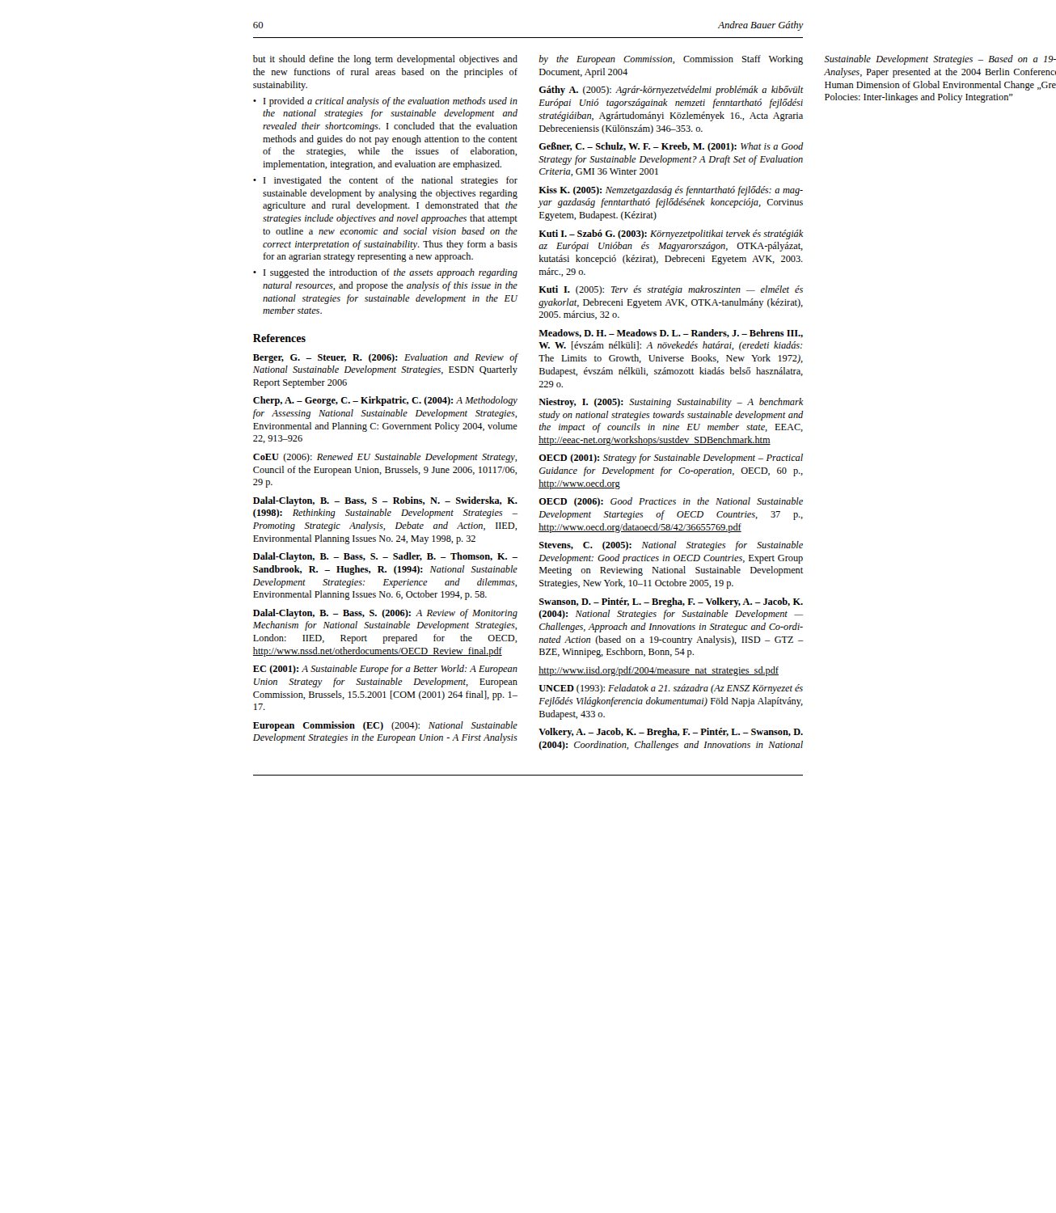60 Andrea Bauer Gáthy
but it should define the long term developmental objectives and the new functions of rural areas based on the principles of sustainability.
I provided a critical analysis of the evaluation methods used in the national strategies for sustainable development and revealed their shortcomings. I concluded that the evaluation methods and guides do not pay enough attention to the content of the strategies, while the issues of elaboration, implementation, integration, and evaluation are emphasized.
I investigated the content of the national strategies for sustainable development by analysing the objectives regarding agriculture and rural development. I demonstrated that the strategies include objectives and novel approaches that attempt to outline a new economic and social vision based on the correct interpretation of sustainability. Thus they form a basis for an agrarian strategy representing a new approach.
I suggested the introduction of the assets approach regarding natural resources, and propose the analysis of this issue in the national strategies for sustainable development in the EU member states.
References
Berger, G. – Steuer, R. (2006): Evaluation and Review of National Sustainable Development Strategies, ESDN Quarterly Report September 2006
Cherp, A. – George, C. – Kirkpatric, C. (2004): A Methodology for Assessing National Sustainable Development Strategies, Environmental and Planning C: Government Policy 2004, volume 22, 913–926
CoEU (2006): Renewed EU Sustainable Development Strategy, Council of the European Union, Brussels, 9 June 2006, 10117/06, 29 p.
Dalal-Clayton, B. – Bass, S – Robins, N. – Swiderska, K. (1998): Rethinking Sustainable Development Strategies – Promoting Strategic Analysis, Debate and Action, IIED, Environmental Planning Issues No. 24, May 1998, p. 32
Dalal-Clayton, B. – Bass, S. – Sadler, B. – Thomson, K. – Sandbrook, R. – Hughes, R. (1994): National Sustainable Development Strategies: Experience and dilemmas, Environmental Planning Issues No. 6, October 1994, p. 58.
Dalal-Clayton, B. – Bass, S. (2006): A Review of Monitoring Mechanism for National Sustainable Development Strategies, London: IIED, Report prepared for the OECD, http://www.nssd.net/otherdocuments/OECD_Review_final.pdf
EC (2001): A Sustainable Europe for a Better World: A European Union Strategy for Sustainable Development, European Commission, Brussels, 15.5.2001 [COM (2001) 264 final], pp. 1–17.
European Commission (EC) (2004): National Sustainable Development Strategies in the European Union - A First Analysis by the European Commission, Commission Staff Working Document, April 2004
Gáthy A. (2005): Agrár-környezetvédelmi problémák a kibővült Európai Unió tagországainak nemzeti fenntartható fejlődési stratégiáiban, Agrártudományi Közlemények 16., Acta Agraria Debreceniensis (Különszám) 346–353. o.
Geßner, C. – Schulz, W. F. – Kreeb, M. (2001): What is a Good Strategy for Sustainable Development? A Draft Set of Evaluation Criteria, GMI 36 Winter 2001
Kiss K. (2005): Nemzetgazdaság és fenntartható fejlődés: a magyar gazdaság fenntartható fejlődésének koncepciója, Corvinus Egyetem, Budapest. (Kézirat)
Kuti I. – Szabó G. (2003): Környezetpolitikai tervek és stratégiák az Európai Unióban és Magyarországon, OTKA-pályázat, kutatási koncepció (kézirat), Debreceni Egyetem AVK, 2003. márc., 29 o.
Kuti I. (2005): Terv és stratégia makroszinten — elmélet és gyakorlat, Debreceni Egyetem AVK, OTKA-tanulmány (kézirat), 2005. március, 32 o.
Meadows, D. H. – Meadows D. L. – Randers, J. – Behrens III., W. W. [évszám nélküli]: A növekedés határai, (eredeti kiadás: The Limits to Growth, Universe Books, New York 1972), Budapest, évszám nélküli, számozott kiadás belső használatra, 229 o.
Niestroy, I. (2005): Sustaining Sustainability – A benchmark study on national strategies towards sustainable development and the impact of councils in nine EU member state, EEAC, http://eeac-net.org/workshops/sustdev_SDBenchmark.htm
OECD (2001): Strategy for Sustainable Development – Practical Guidance for Development for Co-operation, OECD, 60 p., http://www.oecd.org
OECD (2006): Good Practices in the National Sustainable Development Startegies of OECD Countries, 37 p., http://www.oecd.org/dataoecd/58/42/36655769.pdf
Stevens, C. (2005): National Strategies for Sustainable Development: Good practices in OECD Countries, Expert Group Meeting on Reviewing National Sustainable Development Strategies, New York, 10–11 Octobre 2005, 19 p.
Swanson, D. – Pintér, L. – Bregha, F. – Volkery, A. – Jacob, K. (2004): National Strategies for Sustainable Development — Challenges, Approach and Innovations in Strateguc and Co-ordinated Action (based on a 19-country Analysis), IISD – GTZ – BZE, Winnipeg, Eschborn, Bonn, 54 p.
http://www.iisd.org/pdf/2004/measure_nat_strategies_sd.pdf
UNCED (1993): Feladatok a 21. századra (Az ENSZ Környezet és Fejlődés Világkonferencia dokumentumai) Föld Napja Alapítvány, Budapest, 433 o.
Volkery, A. – Jacob, K. – Bregha, F. – Pintér, L. – Swanson, D. (2004): Coordination, Challenges and Innovations in National Sustainable Development Strategies – Based on a 19-Country Analyses, Paper presented at the 2004 Berlin Conference on the Human Dimension of Global Environmental Change „Greening of Polocies: Inter-linkages and Policy Integration”